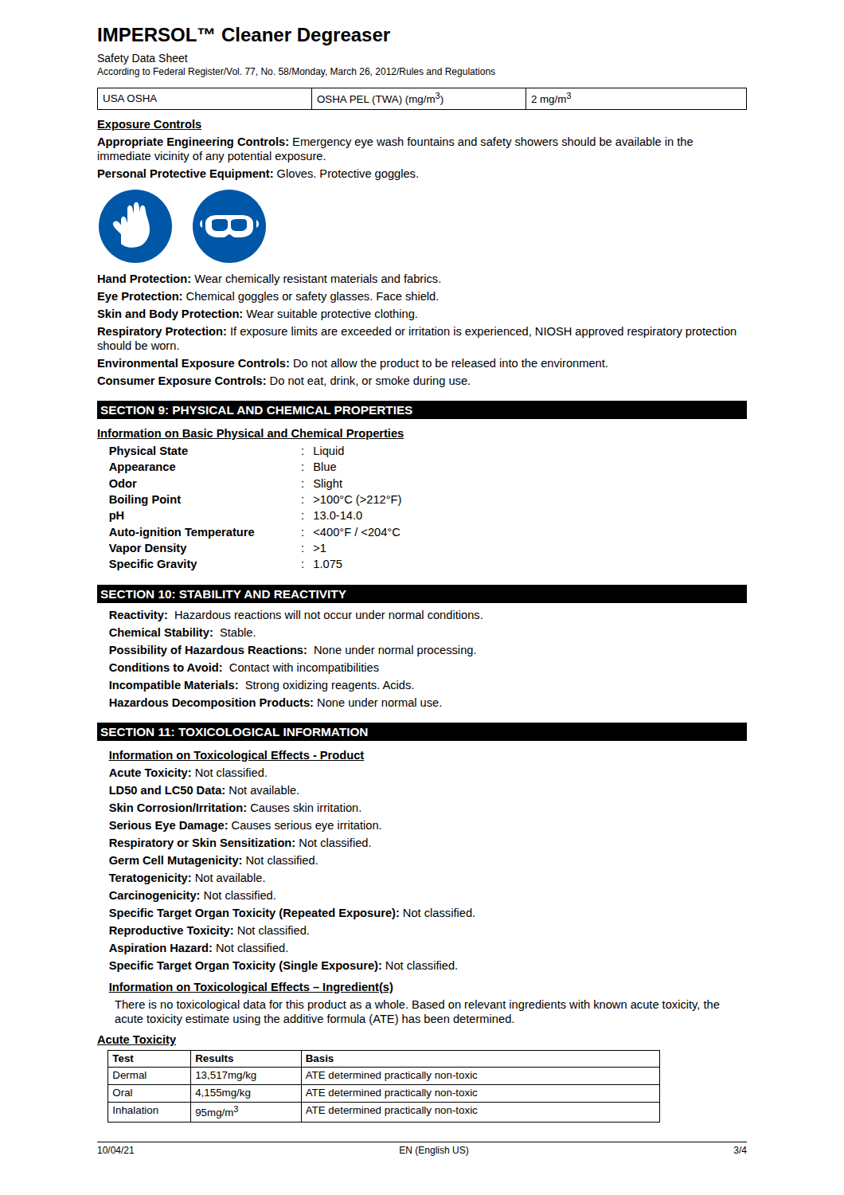IMPERSOL™ Cleaner Degreaser
Safety Data Sheet
According to Federal Register/Vol. 77, No. 58/Monday, March 26, 2012/Rules and Regulations
| USA OSHA | OSHA PEL (TWA) (mg/m 3 ) | 2 mg/m 3 |
Exposure Controls
Appropriate Engineering Controls: Emergency eye wash fountains and safety showers should be available in the immediate vicinity of any potential exposure.
Personal Protective Equipment: Gloves. Protective goggles.
Hand Protection: Wear chemically resistant materials and fabrics.
Eye Protection: Chemical goggles or safety glasses. Face shield.
Skin and Body Protection: Wear suitable protective clothing.
Respiratory Protection: If exposure limits are exceeded or irritation is experienced, NIOSH approved respiratory protection should be worn.
Environmental Exposure Controls: Do not allow the product to be released into the environment.
Consumer Exposure Controls: Do not eat, drink, or smoke during use.
SECTION 9: PHYSICAL AND CHEMICAL PROPERTIES
Information on Basic Physical and Chemical Properties
| Physical State | : | Liquid |
| Appearance | : | Blue |
| Odor | : | Slight |
| Boiling Point | : | >100°C (>212°F) |
| pH | : | 13.0-14.0 |
| Auto-ignition Temperature | : | <400°F / <204°C |
| Vapor Density | : | >1 |
| Specific Gravity | : | 1.075 |
SECTION 10: STABILITY AND REACTIVITY
Reactivity: Hazardous reactions will not occur under normal conditions.
Chemical Stability: Stable.
Possibility of Hazardous Reactions: None under normal processing.
Conditions to Avoid: Contact with incompatibilities
Incompatible Materials: Strong oxidizing reagents. Acids.
Hazardous Decomposition Products: None under normal use.
SECTION 11: TOXICOLOGICAL INFORMATION
Information on Toxicological Effects - Product
Acute Toxicity: Not classified.
LD50 and LC50 Data: Not available.
Skin Corrosion/Irritation: Causes skin irritation.
Serious Eye Damage: Causes serious eye irritation.
Respiratory or Skin Sensitization: Not classified.
Germ Cell Mutagenicity: Not classified.
Teratogenicity: Not available.
Carcinogenicity: Not classified.
Specific Target Organ Toxicity (Repeated Exposure): Not classified.
Reproductive Toxicity: Not classified.
Aspiration Hazard: Not classified.
Specific Target Organ Toxicity (Single Exposure): Not classified.
Information on Toxicological Effects – Ingredient(s)
There is no toxicological data for this product as a whole. Based on relevant ingredients with known acute toxicity, the acute toxicity estimate using the additive formula (ATE) has been determined.
Acute Toxicity
| Test | Results | Basis |
| --- | --- | --- |
| Dermal | 13,517mg/kg | ATE determined practically non-toxic |
| Oral | 4,155mg/kg | ATE determined practically non-toxic |
| Inhalation | 95mg/m 3 | ATE determined practically non-toxic |
10/04/21 EN (English US) 3/4